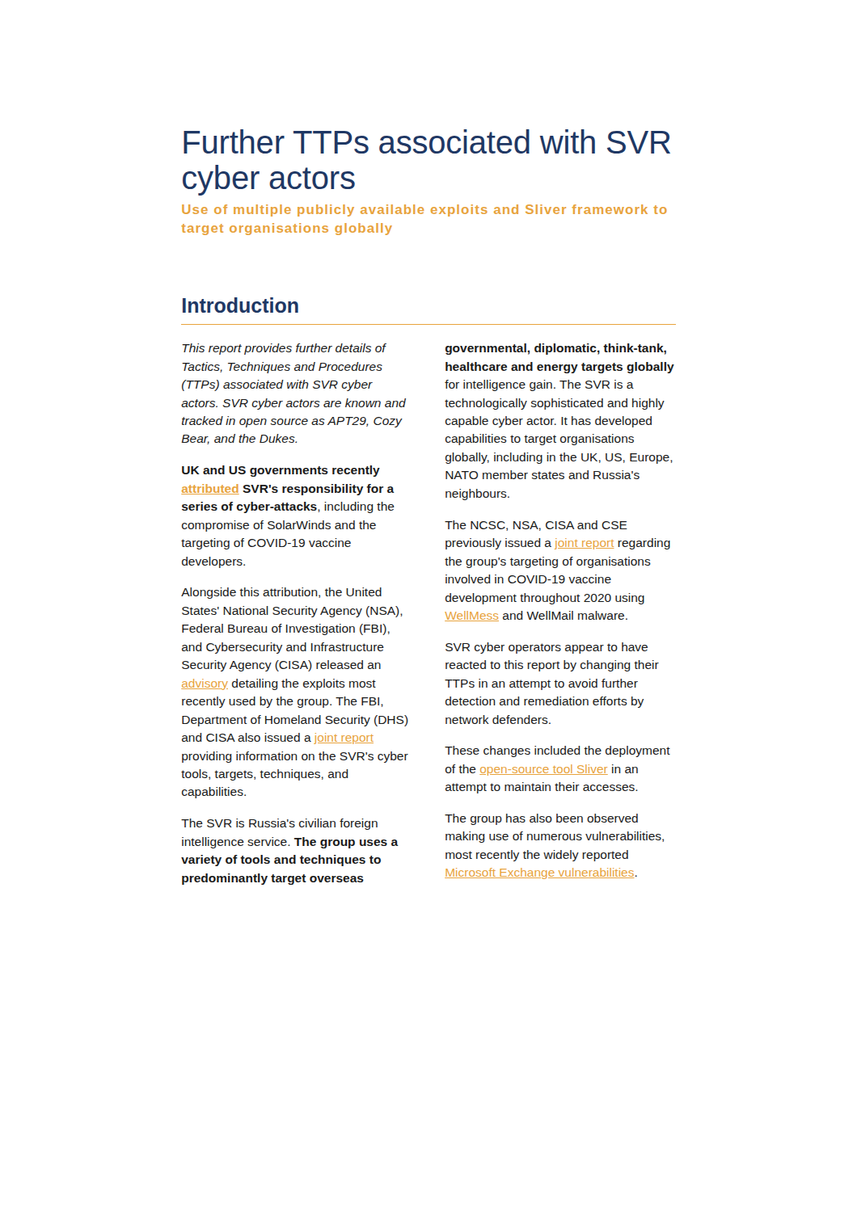Further TTPs associated with SVR cyber actors
Use of multiple publicly available exploits and Sliver framework to target organisations globally
Introduction
This report provides further details of Tactics, Techniques and Procedures (TTPs) associated with SVR cyber actors. SVR cyber actors are known and tracked in open source as APT29, Cozy Bear, and the Dukes.
UK and US governments recently attributed SVR's responsibility for a series of cyber-attacks, including the compromise of SolarWinds and the targeting of COVID-19 vaccine developers.
Alongside this attribution, the United States' National Security Agency (NSA), Federal Bureau of Investigation (FBI), and Cybersecurity and Infrastructure Security Agency (CISA) released an advisory detailing the exploits most recently used by the group. The FBI, Department of Homeland Security (DHS) and CISA also issued a joint report providing information on the SVR's cyber tools, targets, techniques, and capabilities.
The SVR is Russia's civilian foreign intelligence service. The group uses a variety of tools and techniques to predominantly target overseas governmental, diplomatic, think-tank, healthcare and energy targets globally for intelligence gain. The SVR is a technologically sophisticated and highly capable cyber actor. It has developed capabilities to target organisations globally, including in the UK, US, Europe, NATO member states and Russia's neighbours.
The NCSC, NSA, CISA and CSE previously issued a joint report regarding the group's targeting of organisations involved in COVID-19 vaccine development throughout 2020 using WellMess and WellMail malware.
SVR cyber operators appear to have reacted to this report by changing their TTPs in an attempt to avoid further detection and remediation efforts by network defenders.
These changes included the deployment of the open-source tool Sliver in an attempt to maintain their accesses.
The group has also been observed making use of numerous vulnerabilities, most recently the widely reported Microsoft Exchange vulnerabilities.